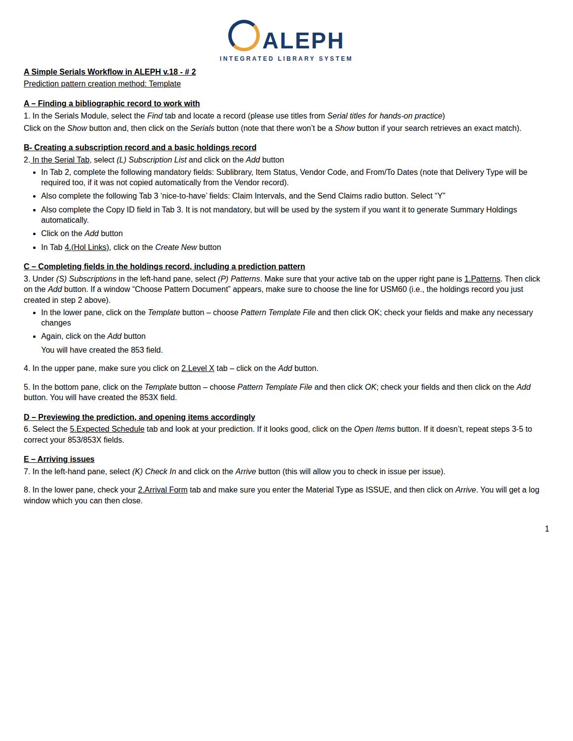ALEPH
INTEGRATED LIBRARY SYSTEM
A Simple Serials Workflow in ALEPH v.18 - # 2
Prediction pattern creation method: Template
A – Finding a bibliographic record to work with
1. In the Serials Module, select the Find tab and locate a record (please use titles from Serial titles for hands-on practice)
Click on the Show button and, then click on the Serials button (note that there won’t be a Show button if your search retrieves an exact match).
B- Creating a subscription record and a basic holdings record
2. In the Serial Tab, select (L) Subscription List and click on the Add button
In Tab 2, complete the following mandatory fields: Sublibrary, Item Status, Vendor Code, and From/To Dates (note that Delivery Type will be required too, if it was not copied automatically from the Vendor record).
Also complete the following Tab 3 ‘nice-to-have’ fields: Claim Intervals, and the Send Claims radio button. Select “Y”
Also complete the Copy ID field in Tab 3. It is not mandatory, but will be used by the system if you want it to generate Summary Holdings automatically.
Click on the Add button
In Tab 4.(Hol Links), click on the Create New button
C – Completing fields in the holdings record, including a prediction pattern
3. Under (S) Subscriptions in the left-hand pane, select (P) Patterns. Make sure that your active tab on the upper right pane is 1.Patterns. Then click on the Add button. If a window “Choose Pattern Document” appears, make sure to choose the line for USM60 (i.e., the holdings record you just created in step 2 above).
In the lower pane, click on the Template button – choose Pattern Template File and then click OK; check your fields and make any necessary changes
Again, click on the Add button
You will have created the 853 field.
4. In the upper pane, make sure you click on 2.Level X tab – click on the Add button.
5. In the bottom pane, click on the Template button – choose Pattern Template File and then click OK; check your fields and then click on the Add button. You will have created the 853X field.
D – Previewing the prediction, and opening items accordingly
6. Select the 5.Expected Schedule tab and look at your prediction. If it looks good, click on the Open Items button. If it doesn’t, repeat steps 3-5 to correct your 853/853X fields.
E – Arriving issues
7. In the left-hand pane, select (K) Check In and click on the Arrive button (this will allow you to check in issue per issue).
8. In the lower pane, check your 2.Arrival Form tab and make sure you enter the Material Type as ISSUE, and then click on Arrive. You will get a log window which you can then close.
1